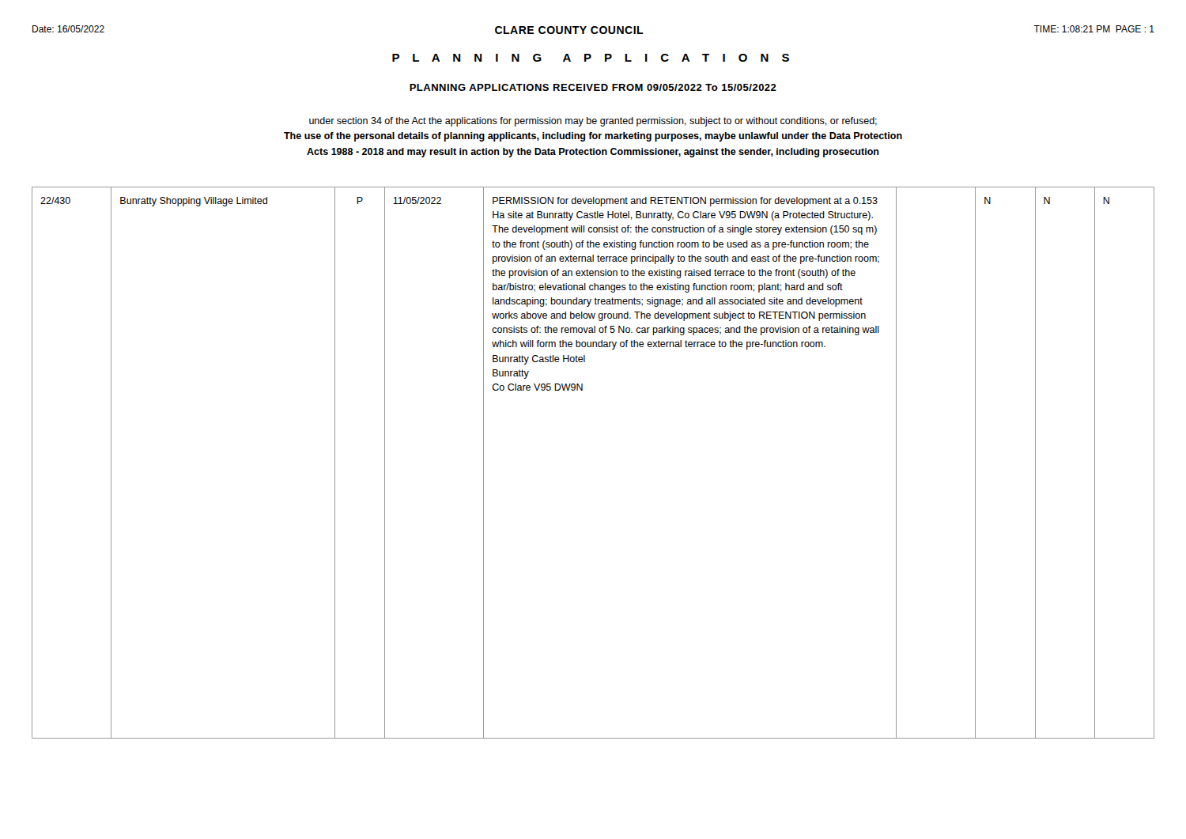Date: 16/05/2022
CLARE COUNTY COUNCIL
TIME: 1:08:21 PM PAGE : 1
P L A N N I N G A P P L I C A T I O N S
PLANNING APPLICATIONS RECEIVED FROM 09/05/2022 To 15/05/2022
under section 34 of the Act the applications for permission may be granted permission, subject to or without conditions, or refused;
The use of the personal details of planning applicants, including for marketing purposes, maybe unlawful under the Data Protection
Acts 1988 - 2018 and may result in action by the Data Protection Commissioner, against the sender, including prosecution
| 22/430 | Bunratty Shopping Village Limited | P | 11/05/2022 | PERMISSION for development and RETENTION permission for development at a 0.153 Ha site at Bunratty Castle Hotel, Bunratty, Co Clare V95 DW9N (a Protected Structure). The development will consist of: the construction of a single storey extension (150 sq m) to the front (south) of the existing function room to be used as a pre-function room; the provision of an external terrace principally to the south and east of the pre-function room; the provision of an extension to the existing raised terrace to the front (south) of the bar/bistro; elevational changes to the existing function room; plant; hard and soft landscaping; boundary treatments; signage; and all associated site and development works above and below ground. The development subject to RETENTION permission consists of: the removal of 5 No. car parking spaces; and the provision of a retaining wall which will form the boundary of the external terrace to the pre-function room. Bunratty Castle Hotel Bunratty Co Clare V95 DW9N | | N | N | N |